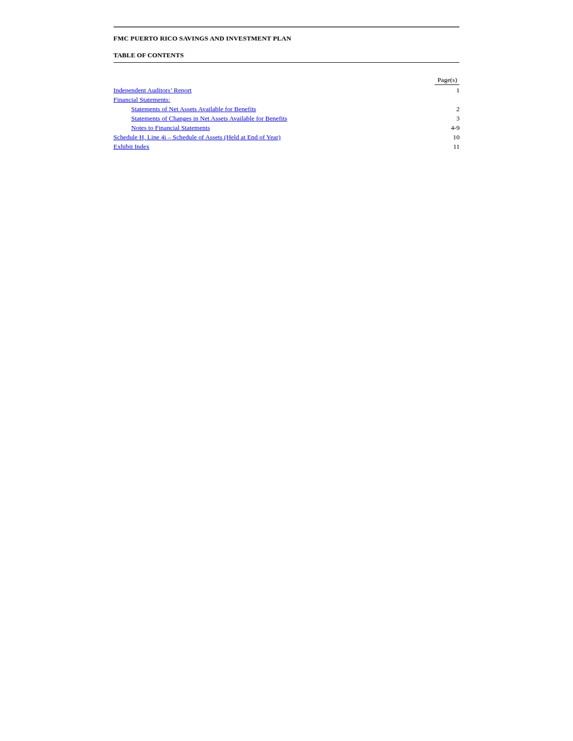FMC PUERTO RICO SAVINGS AND INVESTMENT PLAN
TABLE OF CONTENTS
| | Page(s) |
| Independent Auditors’ Report | 1 |
| Financial Statements: | |
| Statements of Net Assets Available for Benefits | 2 |
| Statements of Changes in Net Assets Available for Benefits | 3 |
| Notes to Financial Statements | 4-9 |
| Schedule H, Line 4i – Schedule of Assets (Held at End of Year) | 10 |
| Exhibit Index | 11 |